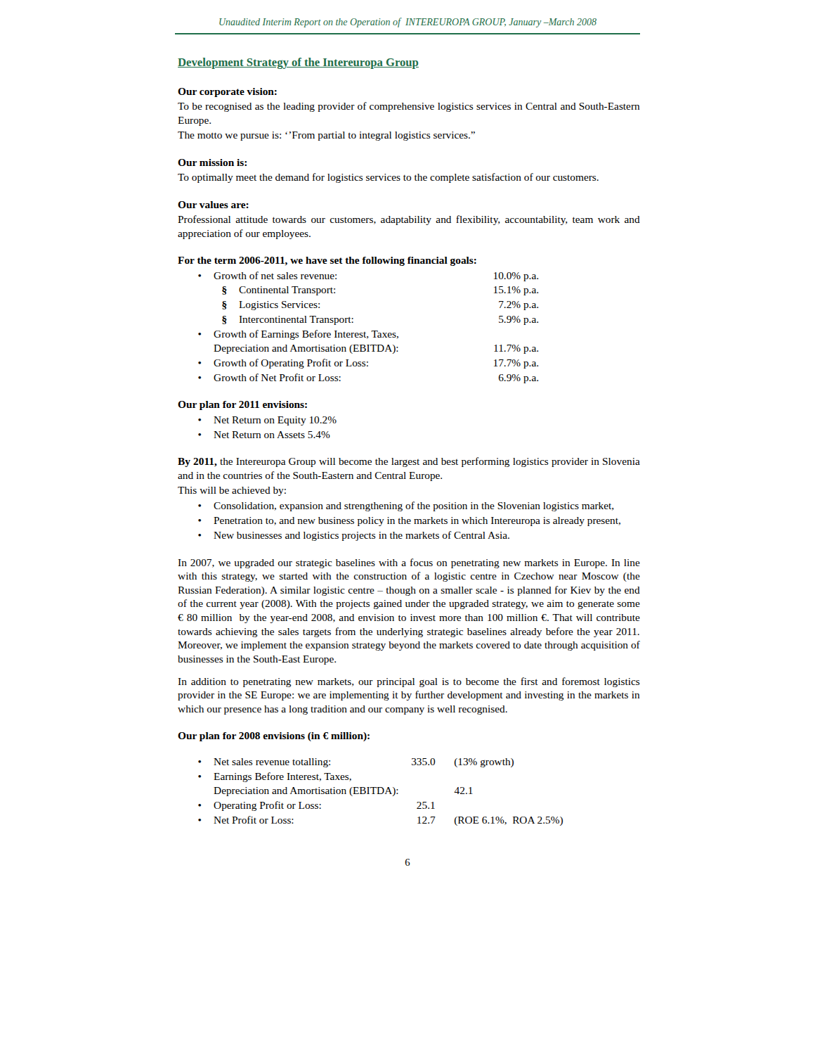Unaudited Interim Report on the Operation of INTEREUROPA GROUP, January –March 2008
Development Strategy of the Intereuropa Group
Our corporate vision:
To be recognised as the leading provider of comprehensive logistics services in Central and South-Eastern Europe.
The motto we pursue is: ‘’From partial to integral logistics services.”
Our mission is:
To optimally meet the demand for logistics services to the complete satisfaction of our customers.
Our values are:
Professional attitude towards our customers, adaptability and flexibility, accountability, team work and appreciation of our employees.
For the term 2006-2011, we have set the following financial goals:
Growth of net sales revenue: 10.0% p.a.
Continental Transport: 15.1% p.a.
Logistics Services: 7.2% p.a.
Intercontinental Transport: 5.9% p.a.
Growth of Earnings Before Interest, Taxes,
Depreciation and Amortisation (EBITDA): 11.7% p.a.
Growth of Operating Profit or Loss: 17.7% p.a.
Growth of Net Profit or Loss: 6.9% p.a.
Our plan for 2011 envisions:
Net Return on Equity 10.2%
Net Return on Assets 5.4%
By 2011, the Intereuropa Group will become the largest and best performing logistics provider in Slovenia and in the countries of the South-Eastern and Central Europe.
This will be achieved by:
Consolidation, expansion and strengthening of the position in the Slovenian logistics market,
Penetration to, and new business policy in the markets in which Intereuropa is already present,
New businesses and logistics projects in the markets of Central Asia.
In 2007, we upgraded our strategic baselines with a focus on penetrating new markets in Europe. In line with this strategy, we started with the construction of a logistic centre in Czechow near Moscow (the Russian Federation). A similar logistic centre – though on a smaller scale - is planned for Kiev by the end of the current year (2008). With the projects gained under the upgraded strategy, we aim to generate some € 80 million by the year-end 2008, and envision to invest more than 100 million €. That will contribute towards achieving the sales targets from the underlying strategic baselines already before the year 2011. Moreover, we implement the expansion strategy beyond the markets covered to date through acquisition of businesses in the South-East Europe.
In addition to penetrating new markets, our principal goal is to become the first and foremost logistics provider in the SE Europe: we are implementing it by further development and investing in the markets in which our presence has a long tradition and our company is well recognised.
Our plan for 2008 envisions (in € million):
Net sales revenue totalling: 335.0(13% growth)
Earnings Before Interest, Taxes,
Depreciation and Amortisation (EBITDA): 42.1
Operating Profit or Loss: 25.1
Net Profit or Loss: 12.7(ROE 6.1%, ROA 2.5%)
6